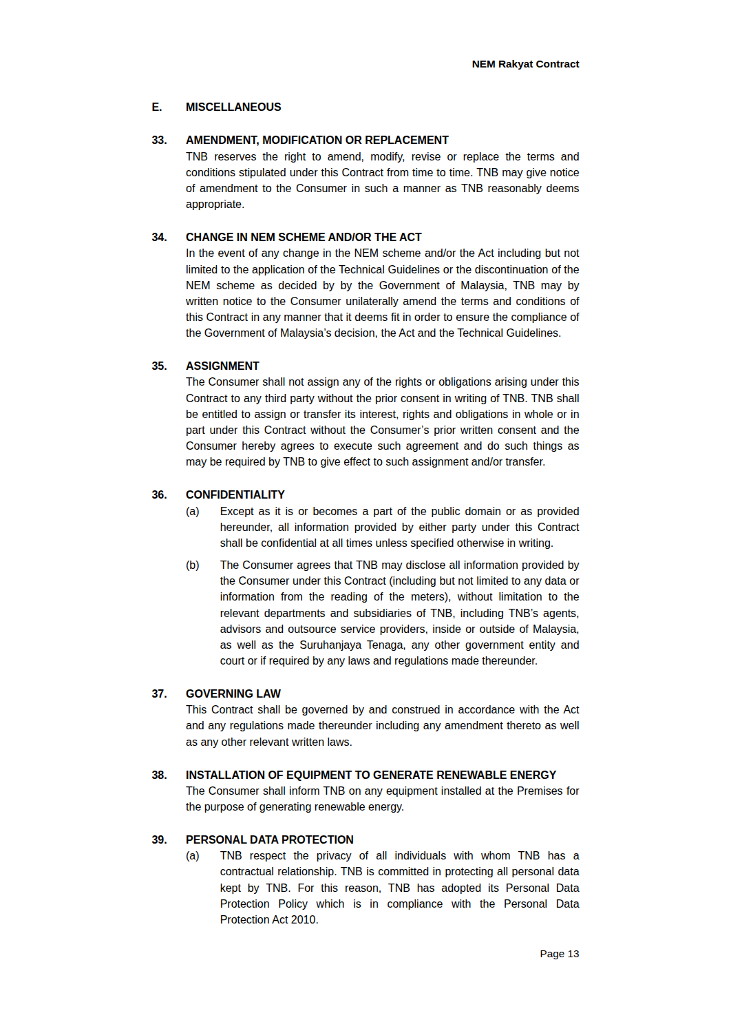NEM Rakyat Contract
E. MISCELLANEOUS
33. AMENDMENT, MODIFICATION OR REPLACEMENT
TNB reserves the right to amend, modify, revise or replace the terms and conditions stipulated under this Contract from time to time. TNB may give notice of amendment to the Consumer in such a manner as TNB reasonably deems appropriate.
34. CHANGE IN NEM SCHEME AND/OR THE ACT
In the event of any change in the NEM scheme and/or the Act including but not limited to the application of the Technical Guidelines or the discontinuation of the NEM scheme as decided by by the Government of Malaysia, TNB may by written notice to the Consumer unilaterally amend the terms and conditions of this Contract in any manner that it deems fit in order to ensure the compliance of the Government of Malaysia’s decision, the Act and the Technical Guidelines.
35. ASSIGNMENT
The Consumer shall not assign any of the rights or obligations arising under this Contract to any third party without the prior consent in writing of TNB. TNB shall be entitled to assign or transfer its interest, rights and obligations in whole or in part under this Contract without the Consumer’s prior written consent and the Consumer hereby agrees to execute such agreement and do such things as may be required by TNB to give effect to such assignment and/or transfer.
36. CONFIDENTIALITY
(a) Except as it is or becomes a part of the public domain or as provided hereunder, all information provided by either party under this Contract shall be confidential at all times unless specified otherwise in writing.
(b) The Consumer agrees that TNB may disclose all information provided by the Consumer under this Contract (including but not limited to any data or information from the reading of the meters), without limitation to the relevant departments and subsidiaries of TNB, including TNB’s agents, advisors and outsource service providers, inside or outside of Malaysia, as well as the Suruhanjaya Tenaga, any other government entity and court or if required by any laws and regulations made thereunder.
37. GOVERNING LAW
This Contract shall be governed by and construed in accordance with the Act and any regulations made thereunder including any amendment thereto as well as any other relevant written laws.
38. INSTALLATION OF EQUIPMENT TO GENERATE RENEWABLE ENERGY
The Consumer shall inform TNB on any equipment installed at the Premises for the purpose of generating renewable energy.
39. PERSONAL DATA PROTECTION
(a) TNB respect the privacy of all individuals with whom TNB has a contractual relationship. TNB is committed in protecting all personal data kept by TNB. For this reason, TNB has adopted its Personal Data Protection Policy which is in compliance with the Personal Data Protection Act 2010.
Page 13